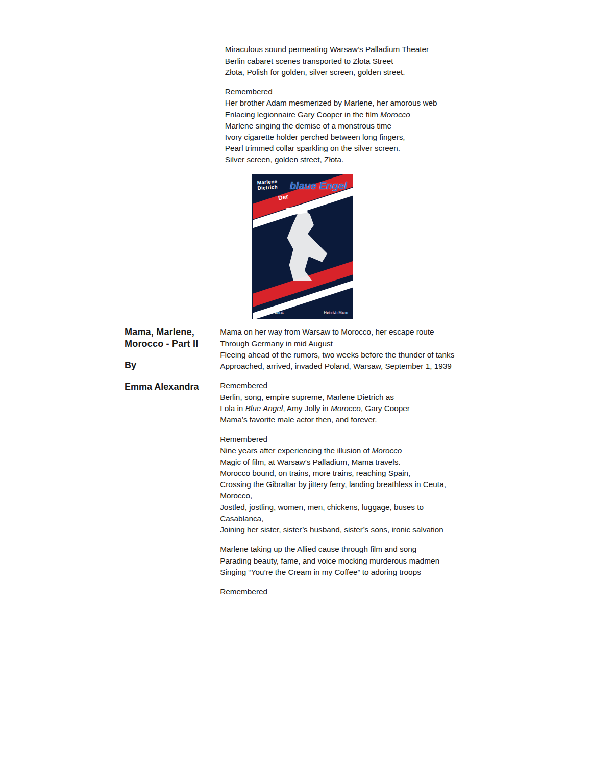Miraculous sound permeating Warsaw’s Palladium Theater
Berlin cabaret scenes transported to Złota Street
Złota, Polish for golden, silver screen, golden street.
Remembered
Her brother Adam mesmerized by Marlene, her amorous web
Enlacing legionnaire Gary Cooper in the film Morocco
Marlene singing the demise of a monstrous time
Ivory cigarette holder perched between long fingers,
Pearl trimmed collar sparkling on the silver screen.
Silver screen, golden street, Złota.
Marlene
Dietrich
Der
blaue Engel
Professor Unrat Heinrich Mann
Mama, Marlene,
Morocco - Part II
By
Emma Alexandra
Mama on her way from Warsaw to Morocco, her escape route
Through Germany in mid August
Fleeing ahead of the rumors, two weeks before the thunder of tanks
Approached, arrived, invaded Poland, Warsaw, September 1, 1939
Remembered
Berlin, song, empire supreme, Marlene Dietrich as
Lola in Blue Angel, Amy Jolly in Morocco, Gary Cooper
Mama’s favorite male actor then, and forever.
Remembered
Nine years after experiencing the illusion of Morocco
Magic of film, at Warsaw’s Palladium, Mama travels.
Morocco bound, on trains, more trains, reaching Spain,
Crossing the Gibraltar by jittery ferry, landing breathless in Ceuta, Morocco,
Jostled, jostling, women, men, chickens, luggage, buses to Casablanca,
Joining her sister, sister’s husband, sister’s sons, ironic salvation
Marlene taking up the Allied cause through film and song
Parading beauty, fame, and voice mocking murderous madmen
Singing “You’re the Cream in my Coffee” to adoring troops
Remembered